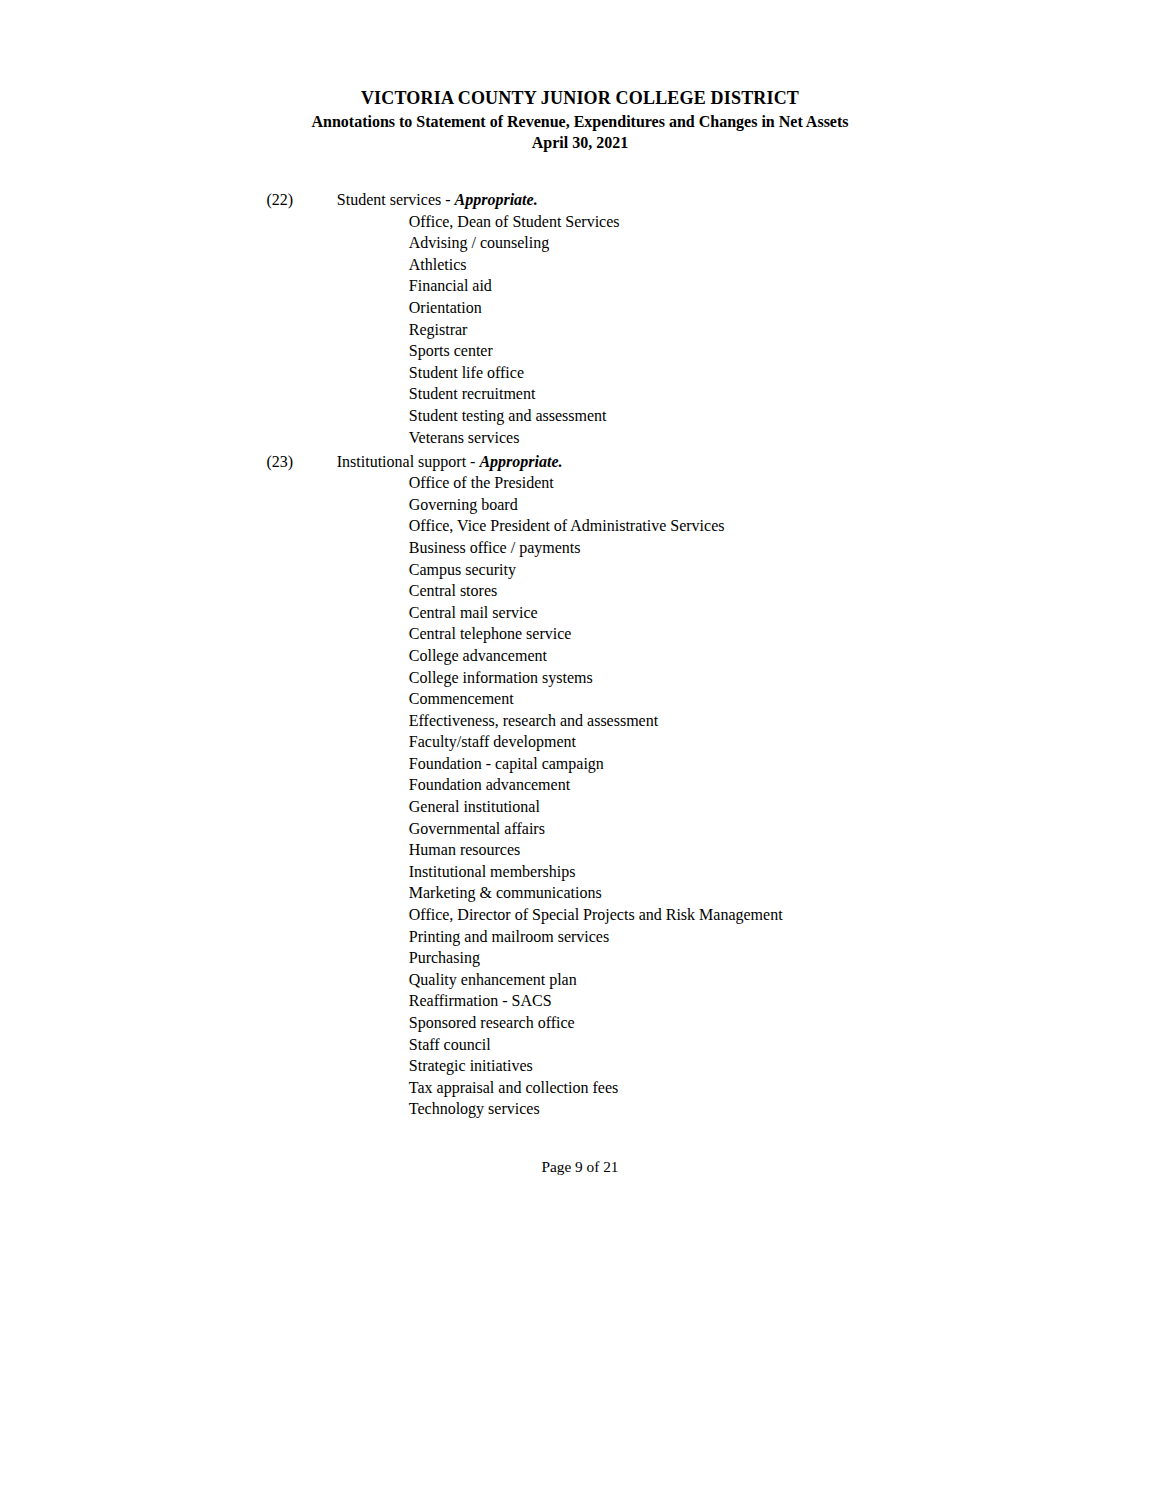VICTORIA COUNTY JUNIOR COLLEGE DISTRICT
Annotations to Statement of Revenue, Expenditures and Changes in Net Assets
April 30, 2021
(22)
Student services - Appropriate.
Office, Dean of Student Services
Advising / counseling
Athletics
Financial aid
Orientation
Registrar
Sports center
Student life office
Student recruitment
Student testing and assessment
Veterans services
(23)
Institutional support - Appropriate.
Office of the President
Governing board
Office, Vice President of Administrative Services
Business office / payments
Campus security
Central stores
Central mail service
Central telephone service
College advancement
College information systems
Commencement
Effectiveness, research and assessment
Faculty/staff development
Foundation - capital campaign
Foundation advancement
General institutional
Governmental affairs
Human resources
Institutional memberships
Marketing & communications
Office, Director of Special Projects and Risk Management
Printing and mailroom services
Purchasing
Quality enhancement plan
Reaffirmation - SACS
Sponsored research office
Staff council
Strategic initiatives
Tax appraisal and collection fees
Technology services
Page 9 of 21